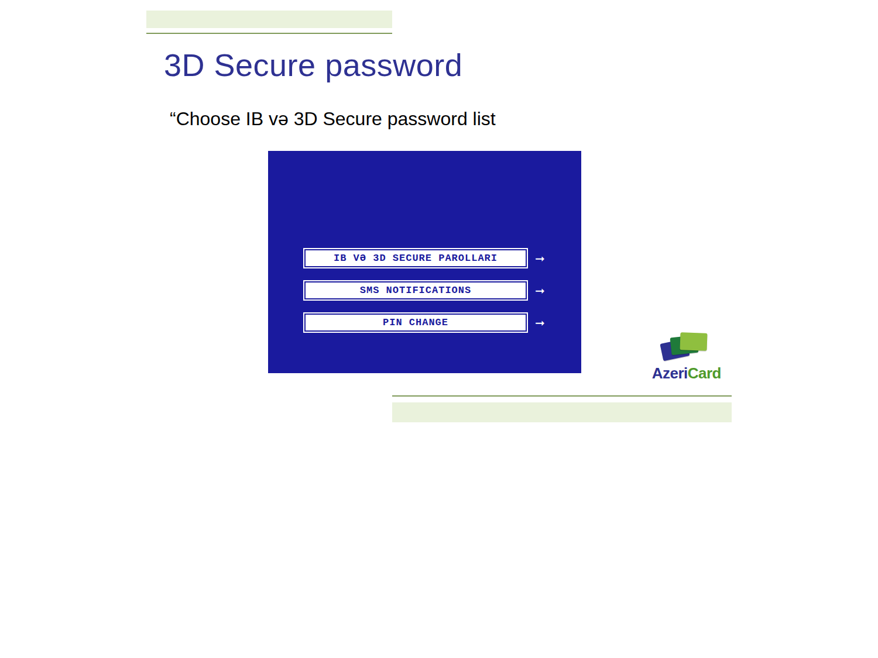3D Secure password
“Choose IB və 3D Secure password list
IB VƏ 3D SECURE PAROLLARI
➞
SMS NOTIFICATIONS
➞
PIN CHANGE
➞
AzeriCard